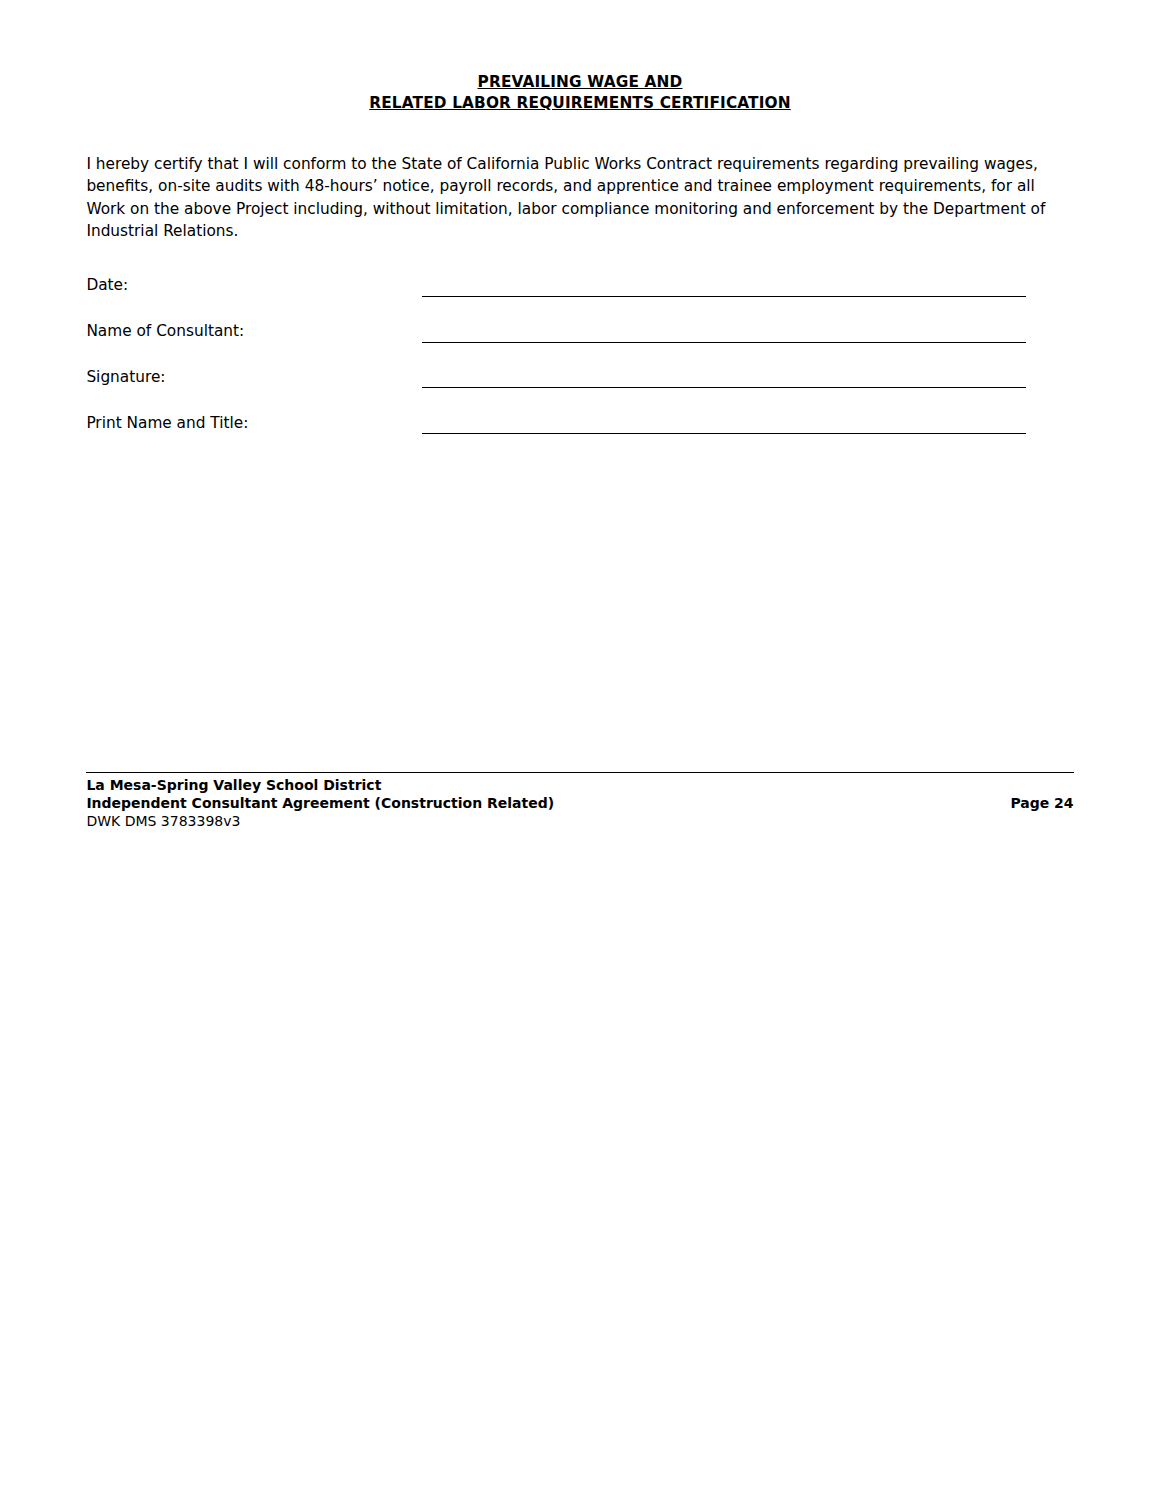PREVAILING WAGE AND RELATED LABOR REQUIREMENTS CERTIFICATION
I hereby certify that I will conform to the State of California Public Works Contract requirements regarding prevailing wages, benefits, on-site audits with 48-hours’ notice, payroll records, and apprentice and trainee employment requirements, for all Work on the above Project including, without limitation, labor compliance monitoring and enforcement by the Department of Industrial Relations.
| Date: | | |
| Name of Consultant: | | |
| Signature: | | |
| Print Name and Title: | | |
La Mesa-Spring Valley School District
Independent Consultant Agreement (Construction Related)
Page 24
DWK DMS 3783398v3